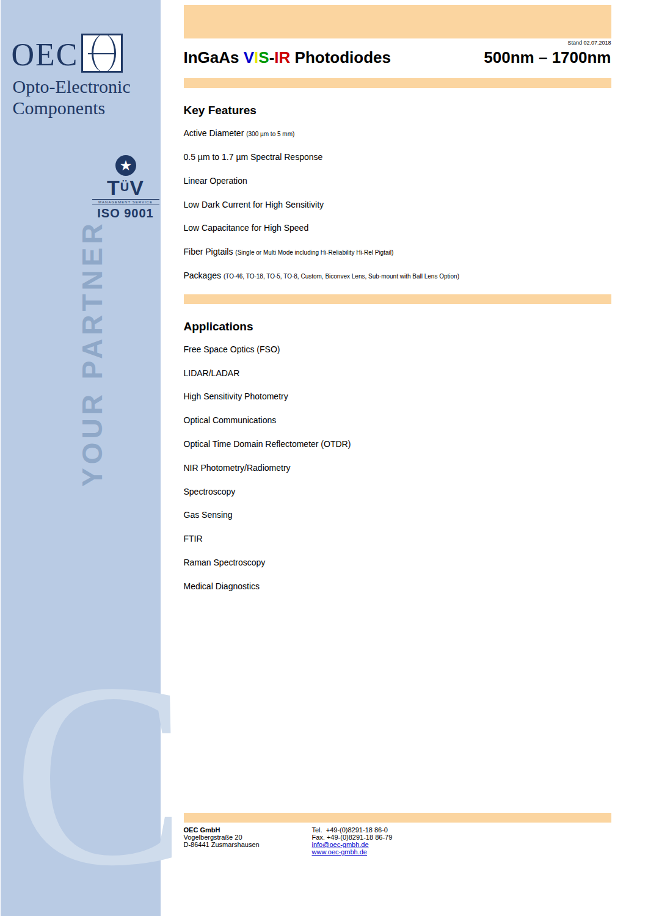OEC
Opto-Electronic
Components
★
TÜV
MANAGEMENT SERVICE
ISO 9001
YOUR PARTNER
C
Stand 02.07.2018
InGaAs VIS-IR Photodiodes 500nm – 1700nm
Key Features
Active Diameter (300 µm to 5 mm)
0.5 µm to 1.7 µm Spectral Response
Linear Operation
Low Dark Current for High Sensitivity
Low Capacitance for High Speed
Fiber Pigtails (Single or Multi Mode including Hi-Reliability Hi-Rel Pigtail)
Packages (TO-46, TO-18, TO-5, TO-8, Custom, Biconvex Lens, Sub-mount with Ball Lens Option)
Applications
Free Space Optics (FSO)
LIDAR/LADAR
High Sensitivity Photometry
Optical Communications
Optical Time Domain Reflectometer (OTDR)
NIR Photometry/Radiometry
Spectroscopy
Gas Sensing
FTIR
Raman Spectroscopy
Medical Diagnostics
OEC GmbH
Vogelbergstraße 20
D-86441 Zusmarshausen
Tel. +49-(0)8291-18 86-0
Fax. +49-(0)8291-18 86-79
info@oec-gmbh.de
www.oec-gmbh.de